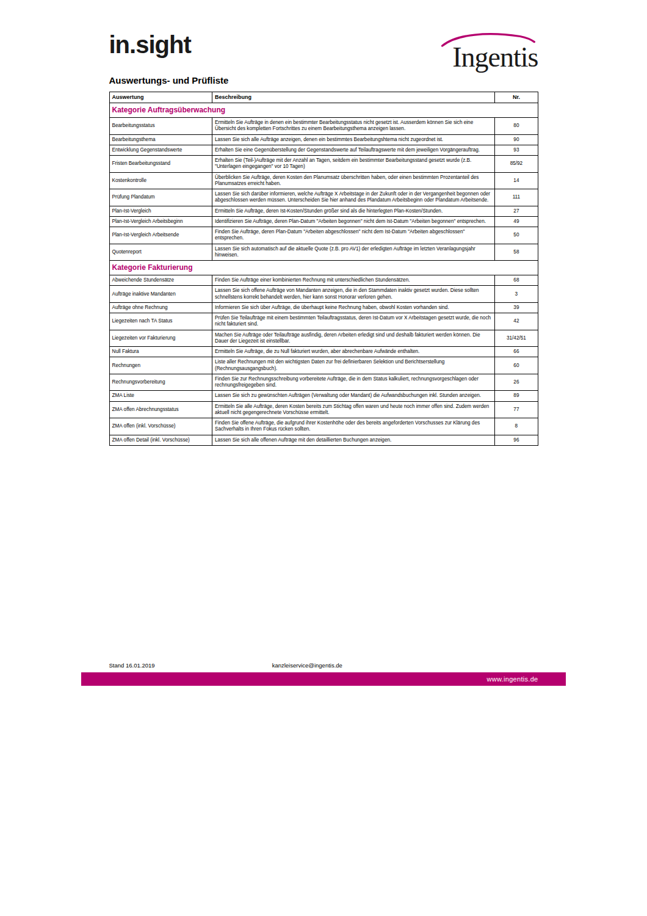in. sight
Ingentis
Auswertungs- und Prüfliste
| Auswertung | Beschreibung | Nr. |
| --- | --- | --- |
| Kategorie Auftragsüberwachung |
| Bearbeitungsstatus | Ermitteln Sie Aufträge in denen ein bestimmter Bearbeitungsstatus nicht gesetzt ist. Ausserdem können Sie sich eine Übersicht des kompletten Fortschrittes zu einem Bearbeitungsthema anzeigen lassen. | 80 |
| Bearbeitungsthema | Lassen Sie sich alle Aufträge anzeigen, denen ein bestimmtes Bearbeitungshtema nicht zugeordnet ist. | 90 |
| Entwicklung Gegenstandswerte | Erhalten Sie eine Gegenüberstellung der Gegenstandswerte auf Teilauftragswerte mit dem jeweiligen Vorgängerauftrag. | 93 |
| Fristen Bearbeitungsstand | Erhalten Sie (Teil-)Aufträge mit der Anzahl an Tagen, seitdem ein bestimmter Bearbeitungsstand gesetzt wurde (z.B. "Unterlagen eingegangen" vor 10 Tagen) | 85/92 |
| Kostenkontrolle | Überblicken Sie Aufträge, deren Kosten den Planumsatz überschritten haben, oder einen bestimmten Prozentanteil des Planumsatzes erreicht haben. | 14 |
| Prüfung Plandatum | Lassen Sie sich darüber informieren, welche Aufträge X Arbeitstage in der Zukunft oder in der Vergangenheit begonnen oder abgeschlossen werden müssen. Unterscheiden Sie hier anhand des Plandatum Arbeitsbeginn oder Plandatum Arbeitsende. | 111 |
| Plan-Ist-Vergleich | Ermitteln Sie Aufträge, deren Ist-Kosten/Stunden größer sind als die hinterlegten Plan-Kosten/Stunden. | 27 |
| Plan-Ist-Vergleich Arbeitsbeginn | Identifizieren Sie Aufträge, deren Plan-Datum "Arbeiten begonnen" nicht dem Ist-Datum "Arbeiten begonnen" entsprechen. | 49 |
| Plan-Ist-Vergleich Arbeitsende | Finden Sie Aufträge, deren Plan-Datum "Arbeiten abgeschlossen" nicht dem Ist-Datum "Arbeiten abgeschlossen" entsprechen. | 50 |
| Quotenreport | Lassen Sie sich automatisch auf die aktuelle Quote (z.B. pro AV1) der erledigten Aufträge im letzten Veranlagungsjahr hinweisen. | 58 |
| Kategorie Fakturierung |
| Abweichende Stundensätze | Finden Sie Aufträge einer kombinierten Rechnung mit unterschiedlichen Stundensätzen. | 68 |
| Aufträge inaktive Mandanten | Lassen Sie sich offene Aufträge von Mandanten anzeigen, die in den Stammdaten inaktiv gesetzt wurden. Diese sollten schnellstens korrekt behandelt werden, hier kann sonst Honorar verloren gehen. | 3 |
| Aufträge ohne Rechnung | Informieren Sie sich über Aufträge, die überhaupt keine Rechnung haben, obwohl Kosten vorhanden sind. | 39 |
| Liegezeiten nach TA Status | Prüfen Sie Teilaufträge mit einem bestimmten Teilauftragsstatus, deren Ist-Datum vor X Arbeitstagen gesetzt wurde, die noch nicht fakturiert sind. | 42 |
| Liegezeiten vor Fakturierung | Machen Sie Aufträge oder Teilaufträge ausfindig, deren Arbeiten erledigt sind und deshalb fakturiert werden können. Die Dauer der Liegezeit ist einstellbar. | 31/42/51 |
| Null Faktura | Ermitteln Sie Aufträge, die zu Null fakturiert wurden, aber abrechenbare Aufwände enthalten. | 66 |
| Rechnungen | Liste aller Rechnungen mit den wichtigsten Daten zur frei definierbaren Selektion und Berichtserstellung (Rechnungsausgangsbuch). | 60 |
| Rechnungsvorbereitung | Finden Sie zur Rechnungsschreibung vorbereitete Aufträge, die in dem Status kalkuliert, rechnungsvorgeschlagen oder rechnungsfreigegeben sind. | 26 |
| ZMA Liste | Lassen Sie sich zu gewünschten Aufträgen (Verwaltung oder Mandant) die Aufwandsbuchungen inkl. Stunden anzeigen. | 89 |
| ZMA offen Abrechnungsstatus | Ermitteln Sie alle Aufträge, deren Kosten bereits zum Stichtag offen waren und heute noch immer offen sind. Zudem werden aktuell nicht gegengerechnete Vorschüsse ermittelt. | 77 |
| ZMA offen (inkl. Vorschüsse) | Finden Sie offene Aufträge, die aufgrund ihrer Kostenhöhe oder des bereits angeforderten Vorschusses zur Klärung des Sachverhalts in Ihren Fokus rücken sollten. | 8 |
| ZMA offen Detail (inkl. Vorschüsse) | Lassen Sie sich alle offenen Aufträge mit den detaillierten Buchungen anzeigen. | 96 |
Stand 16.01.2019
kanzleiservice@ingentis.de
www.ingentis.de